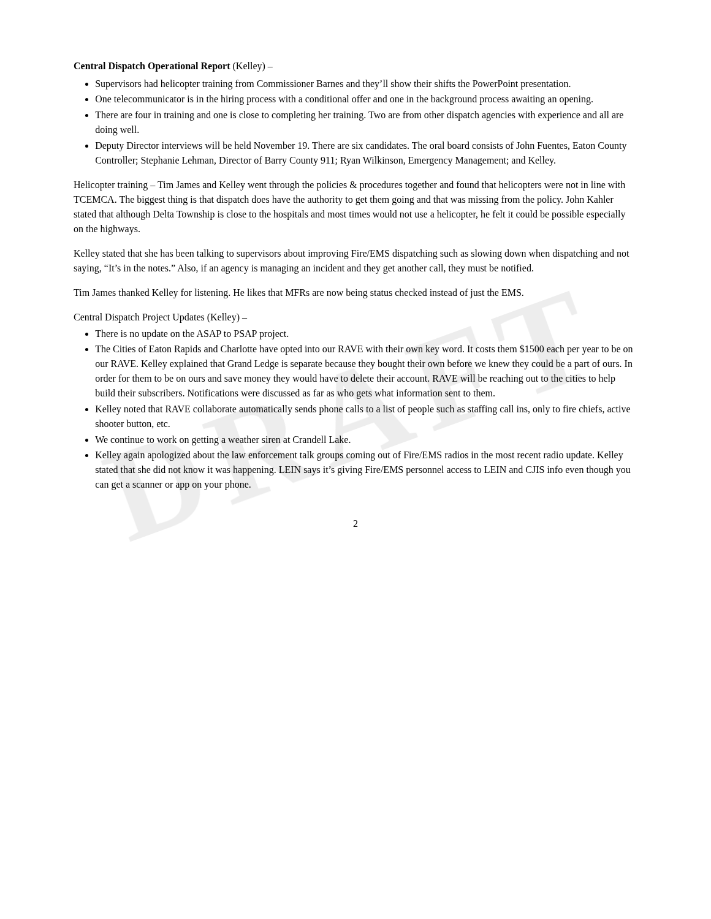DRAFT
Central Dispatch Operational Report
(Kelley) –
Supervisors had helicopter training from Commissioner Barnes and they’ll show their shifts the PowerPoint presentation.
One telecommunicator is in the hiring process with a conditional offer and one in the background process awaiting an opening.
There are four in training and one is close to completing her training. Two are from other dispatch agencies with experience and all are doing well.
Deputy Director interviews will be held November 19. There are six candidates. The oral board consists of John Fuentes, Eaton County Controller; Stephanie Lehman, Director of Barry County 911; Ryan Wilkinson, Emergency Management; and Kelley.
Helicopter training – Tim James and Kelley went through the policies & procedures together and found that helicopters were not in line with TCEMCA. The biggest thing is that dispatch does have the authority to get them going and that was missing from the policy. John Kahler stated that although Delta Township is close to the hospitals and most times would not use a helicopter, he felt it could be possible especially on the highways.
Kelley stated that she has been talking to supervisors about improving Fire/EMS dispatching such as slowing down when dispatching and not saying, “It’s in the notes.” Also, if an agency is managing an incident and they get another call, they must be notified.
Tim James thanked Kelley for listening. He likes that MFRs are now being status checked instead of just the EMS.
Central Dispatch Project Updates (Kelley) –
There is no update on the ASAP to PSAP project.
The Cities of Eaton Rapids and Charlotte have opted into our RAVE with their own key word. It costs them $1500 each per year to be on our RAVE. Kelley explained that Grand Ledge is separate because they bought their own before we knew they could be a part of ours. In order for them to be on ours and save money they would have to delete their account. RAVE will be reaching out to the cities to help build their subscribers. Notifications were discussed as far as who gets what information sent to them.
Kelley noted that RAVE collaborate automatically sends phone calls to a list of people such as staffing call ins, only to fire chiefs, active shooter button, etc.
We continue to work on getting a weather siren at Crandell Lake.
Kelley again apologized about the law enforcement talk groups coming out of Fire/EMS radios in the most recent radio update. Kelley stated that she did not know it was happening. LEIN says it’s giving Fire/EMS personnel access to LEIN and CJIS info even though you can get a scanner or app on your phone.
2